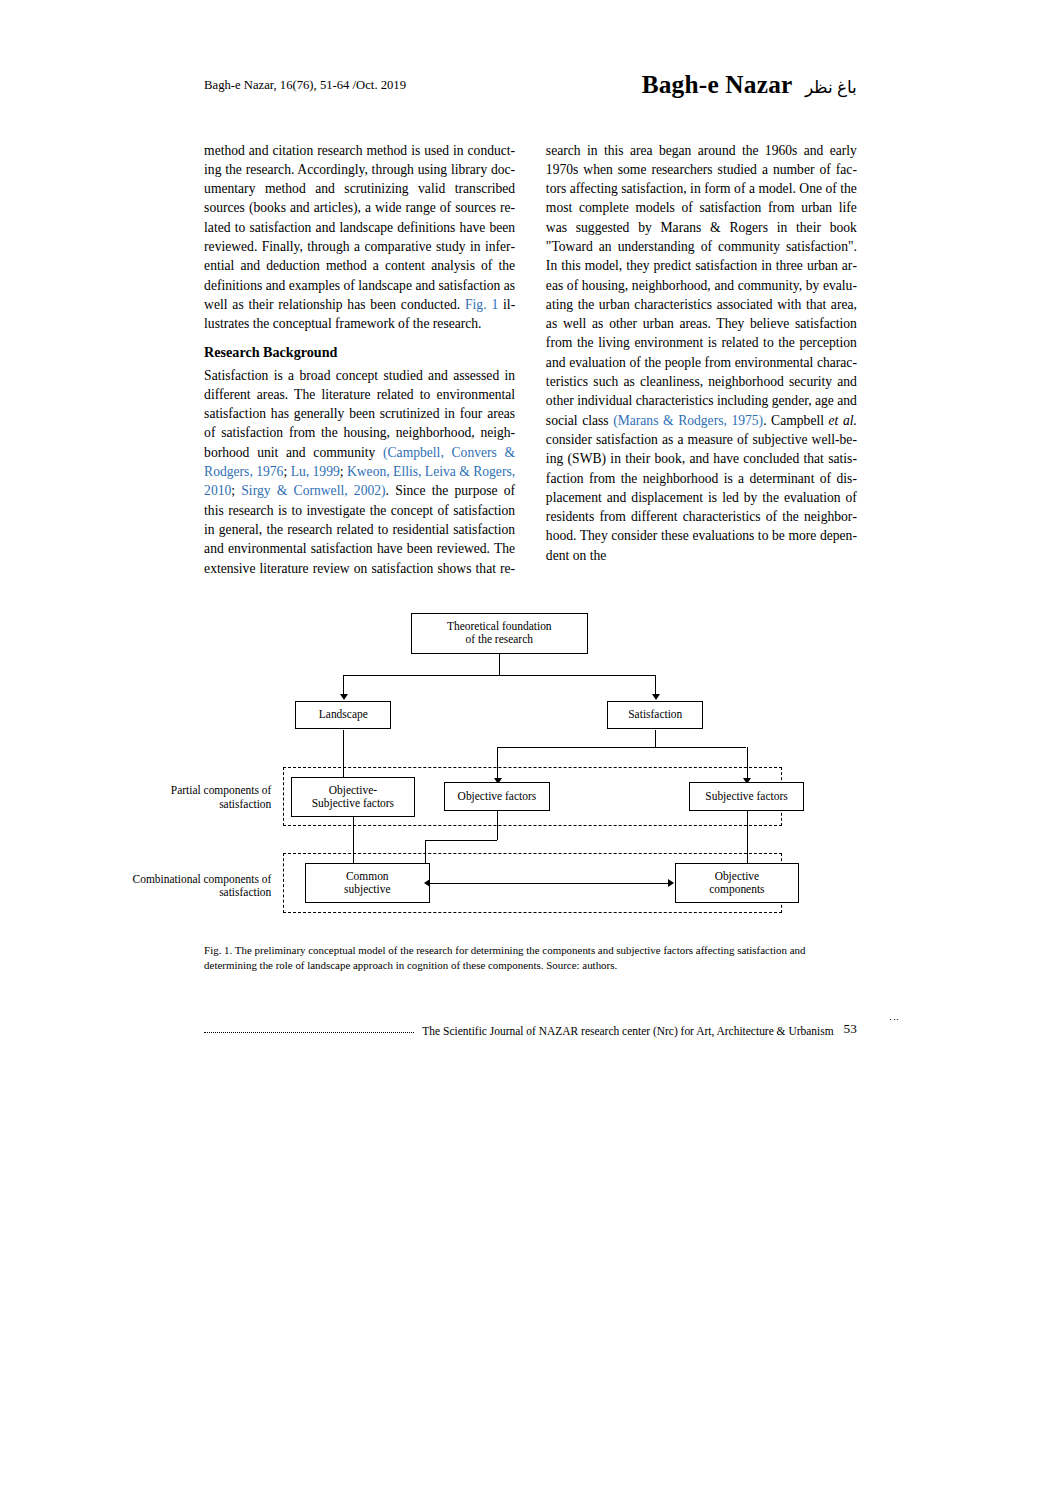Bagh-e Nazar, 16(76), 51-64 /Oct. 2019
Bagh-e Nazar باغ نظر
method and citation research method is used in conducting the research. Accordingly, through using library documentary method and scrutinizing valid transcribed sources (books and articles), a wide range of sources related to satisfaction and landscape definitions have been reviewed. Finally, through a comparative study in inferential and deduction method a content analysis of the definitions and examples of landscape and satisfaction as well as their relationship has been conducted. Fig. 1 illustrates the conceptual framework of the research.
Research Background
Satisfaction is a broad concept studied and assessed in different areas. The literature related to environmental satisfaction has generally been scrutinized in four areas of satisfaction from the housing, neighborhood, neighborhood unit and community (Campbell, Convers & Rodgers, 1976; Lu, 1999; Kweon, Ellis, Leiva & Rogers, 2010; Sirgy & Cornwell, 2002). Since the purpose of this research is to investigate the concept of satisfaction in general, the research related to residential satisfaction and environmental satisfaction have been reviewed. The extensive literature review on satisfaction shows that research in this area began around the 1960s and early 1970s when some researchers studied a number of factors affecting satisfaction, in form of a model. One of the most complete models of satisfaction from urban life was suggested by Marans & Rogers in their book "Toward an understanding of community satisfaction". In this model, they predict satisfaction in three urban areas of housing, neighborhood, and community, by evaluating the urban characteristics associated with that area, as well as other urban areas. They believe satisfaction from the living environment is related to the perception and evaluation of the people from environmental characteristics such as cleanliness, neighborhood security and other individual characteristics including gender, age and social class (Marans & Rodgers, 1975). Campbell et al. consider satisfaction as a measure of subjective well-being (SWB) in their book, and have concluded that satisfaction from the neighborhood is a determinant of displacement and displacement is led by the evaluation of residents from different characteristics of the neighborhood. They consider these evaluations to be more dependent on the
Theoretical foundation
of the research
Landscape
Satisfaction
Objective-
Subjective factors
Objective factors
Subjective factors
Partial components of satisfaction
Common
subjective
Objective
components
Combinational components of
satisfaction
Fig. 1. The preliminary conceptual model of the research for determining the components and subjective factors affecting satisfaction and determining the role of landscape approach in cognition of these components. Source: authors.
The Scientific Journal of NAZAR research center (Nrc) for Art, Architecture & Urbanism
53
⋮